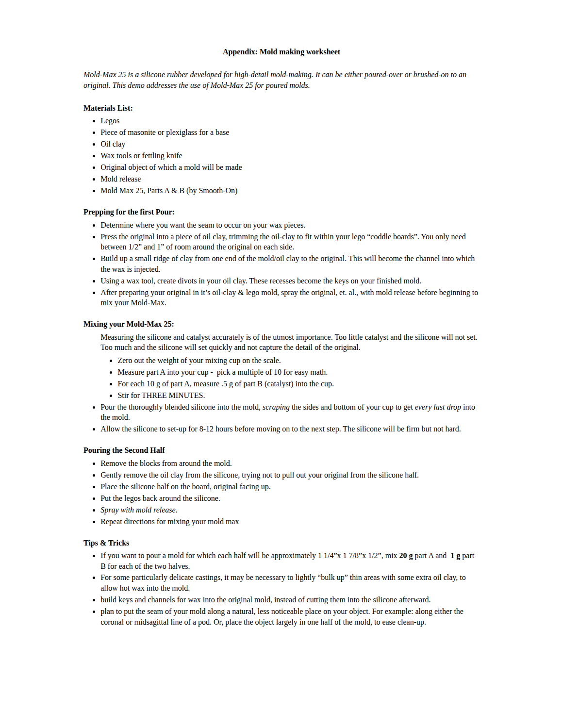Appendix: Mold making worksheet
Mold-Max 25 is a silicone rubber developed for high-detail mold-making. It can be either poured-over or brushed-on to an original. This demo addresses the use of Mold-Max 25 for poured molds.
Materials List:
Legos
Piece of masonite or plexiglass for a base
Oil clay
Wax tools or fettling knife
Original object of which a mold will be made
Mold release
Mold Max 25, Parts A & B (by Smooth-On)
Prepping for the first Pour:
Determine where you want the seam to occur on your wax pieces.
Press the original into a piece of oil clay, trimming the oil-clay to fit within your lego “coddle boards”. You only need between 1/2” and 1” of room around the original on each side.
Build up a small ridge of clay from one end of the mold/oil clay to the original. This will become the channel into which the wax is injected.
Using a wax tool, create divots in your oil clay. These recesses become the keys on your finished mold.
After preparing your original in it’s oil-clay & lego mold, spray the original, et. al., with mold release before beginning to mix your Mold-Max.
Mixing your Mold-Max 25:
Measuring the silicone and catalyst accurately is of the utmost importance. Too little catalyst and the silicone will not set. Too much and the silicone will set quickly and not capture the detail of the original.
Zero out the weight of your mixing cup on the scale.
Measure part A into your cup - pick a multiple of 10 for easy math.
For each 10 g of part A, measure .5 g of part B (catalyst) into the cup.
Stir for THREE MINUTES.
Pour the thoroughly blended silicone into the mold, scraping the sides and bottom of your cup to get every last drop into the mold.
Allow the silicone to set-up for 8-12 hours before moving on to the next step. The silicone will be firm but not hard.
Pouring the Second Half
Remove the blocks from around the mold.
Gently remove the oil clay from the silicone, trying not to pull out your original from the silicone half.
Place the silicone half on the board, original facing up.
Put the legos back around the silicone.
Spray with mold release.
Repeat directions for mixing your mold max
Tips & Tricks
If you want to pour a mold for which each half will be approximately 1 1/4”x 1 7/8”x 1/2”, mix 20 g part A and 1 g part B for each of the two halves.
For some particularly delicate castings, it may be necessary to lightly “bulk up” thin areas with some extra oil clay, to allow hot wax into the mold.
build keys and channels for wax into the original mold, instead of cutting them into the silicone afterward.
plan to put the seam of your mold along a natural, less noticeable place on your object. For example: along either the coronal or midsagittal line of a pod. Or, place the object largely in one half of the mold, to ease clean-up.